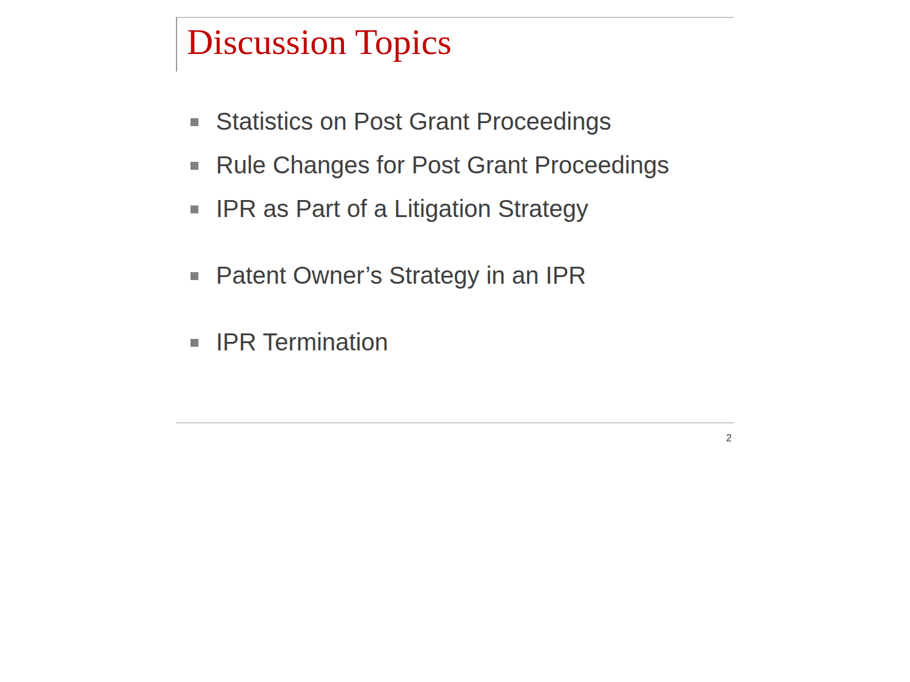Discussion Topics
Statistics on Post Grant Proceedings
Rule Changes for Post Grant Proceedings
IPR as Part of a Litigation Strategy
Patent Owner’s Strategy in an IPR
IPR Termination
2